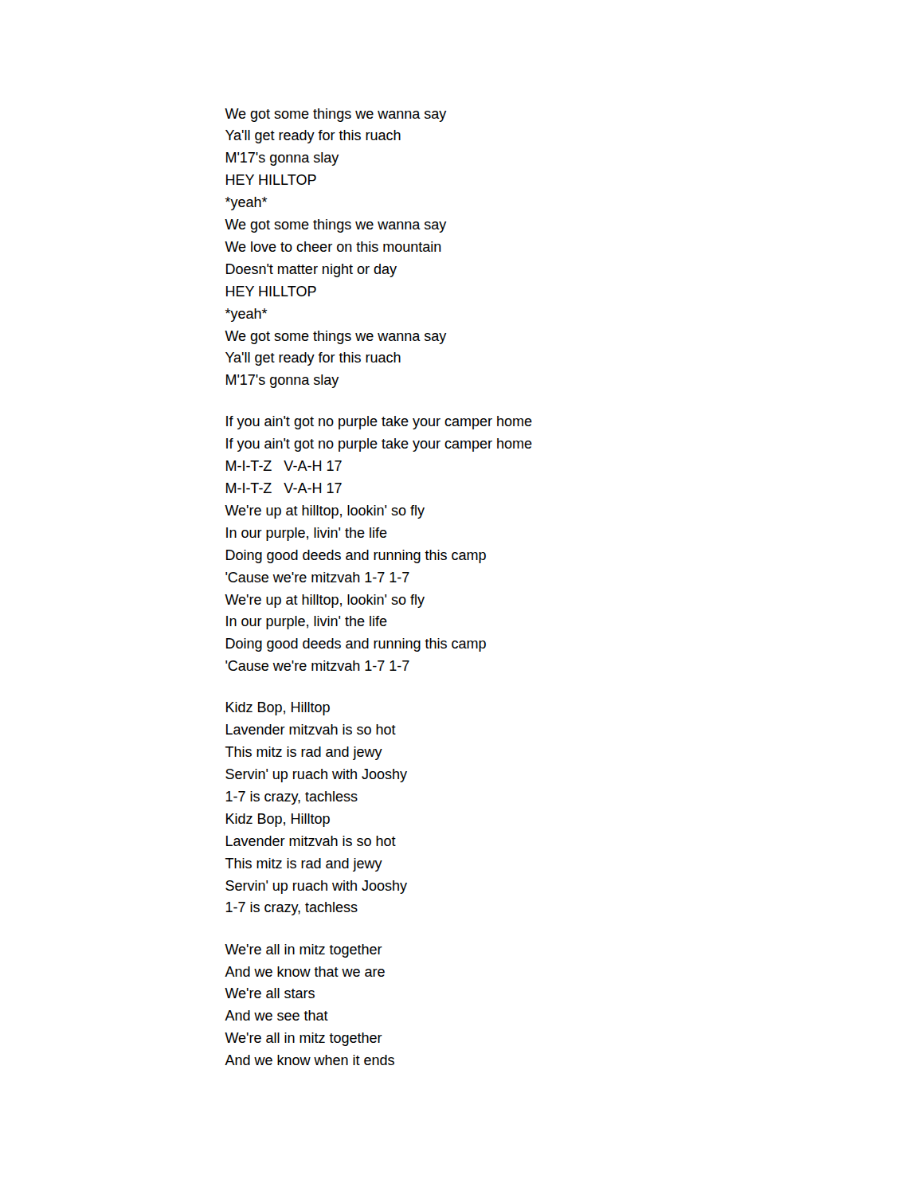We got some things we wanna say
Ya'll get ready for this ruach
M'17's gonna slay
HEY HILLTOP
*yeah*
We got some things we wanna say
We love to cheer on this mountain
Doesn't matter night or day
HEY HILLTOP
*yeah*
We got some things we wanna say
Ya'll get ready for this ruach
M'17's gonna slay
If you ain't got no purple take your camper home
If you ain't got no purple take your camper home
M-I-T-Z V-A-H 17
M-I-T-Z V-A-H 17
We're up at hilltop, lookin' so fly
In our purple, livin' the life
Doing good deeds and running this camp
'Cause we're mitzvah 1-7 1-7
We're up at hilltop, lookin' so fly
In our purple, livin' the life
Doing good deeds and running this camp
'Cause we're mitzvah 1-7 1-7
Kidz Bop, Hilltop
Lavender mitzvah is so hot
This mitz is rad and jewy
Servin' up ruach with Jooshy
1-7 is crazy, tachless
Kidz Bop, Hilltop
Lavender mitzvah is so hot
This mitz is rad and jewy
Servin' up ruach with Jooshy
1-7 is crazy, tachless
We're all in mitz together
And we know that we are
We're all stars
And we see that
We're all in mitz together
And we know when it ends